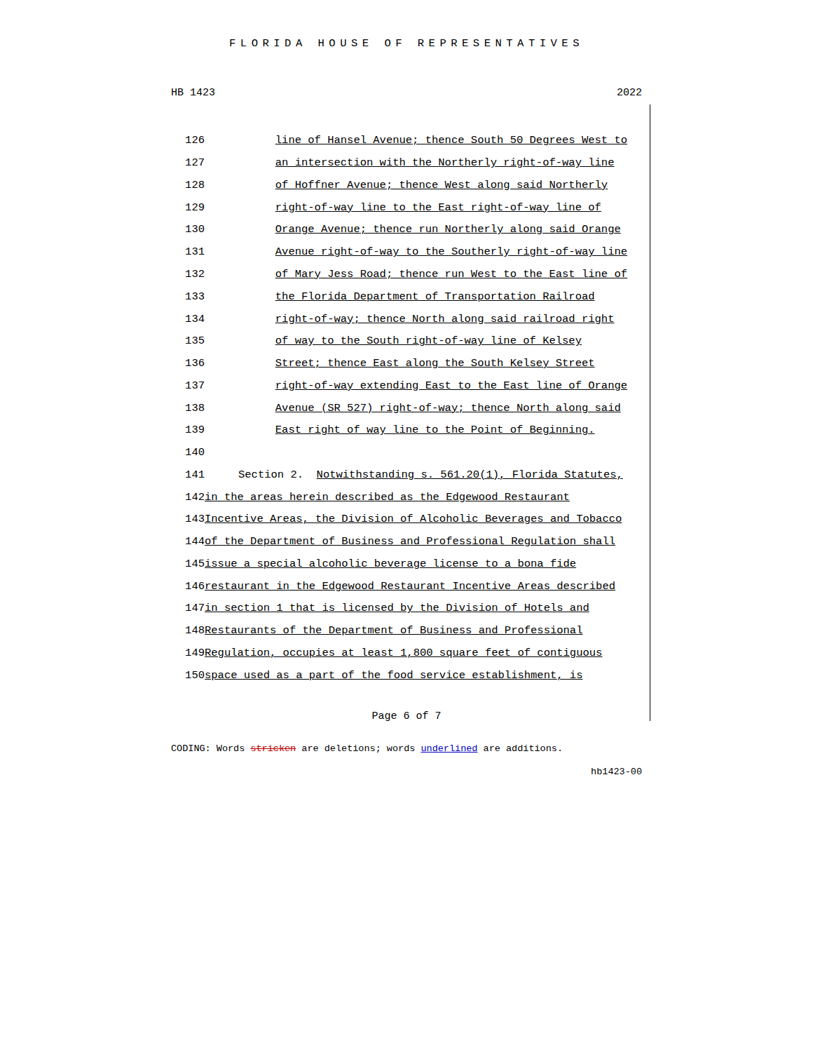FLORIDA HOUSE OF REPRESENTATIVES
HB 1423 2022
| 126 | line of Hansel Avenue; thence South 50 Degrees West to |
| 127 | an intersection with the Northerly right-of-way line |
| 128 | of Hoffner Avenue; thence West along said Northerly |
| 129 | right-of-way line to the East right-of-way line of |
| 130 | Orange Avenue; thence run Northerly along said Orange |
| 131 | Avenue right-of-way to the Southerly right-of-way line |
| 132 | of Mary Jess Road; thence run West to the East line of |
| 133 | the Florida Department of Transportation Railroad |
| 134 | right-of-way; thence North along said railroad right |
| 135 | of way to the South right-of-way line of Kelsey |
| 136 | Street; thence East along the South Kelsey Street |
| 137 | right-of-way extending East to the East line of Orange |
| 138 | Avenue (SR 527) right-of-way; thence North along said |
| 139 | East right of way line to the Point of Beginning. |
| 140 | |
| 141 | Section 2. Notwithstanding s. 561.20(1), Florida Statutes, |
| 142 | in the areas herein described as the Edgewood Restaurant |
| 143 | Incentive Areas, the Division of Alcoholic Beverages and Tobacco |
| 144 | of the Department of Business and Professional Regulation shall |
| 145 | issue a special alcoholic beverage license to a bona fide |
| 146 | restaurant in the Edgewood Restaurant Incentive Areas described |
| 147 | in section 1 that is licensed by the Division of Hotels and |
| 148 | Restaurants of the Department of Business and Professional |
| 149 | Regulation, occupies at least 1,800 square feet of contiguous |
| 150 | space used as a part of the food service establishment, is |
Page 6 of 7
CODING: Words stricken are deletions; words underlined are additions.
hb1423-00